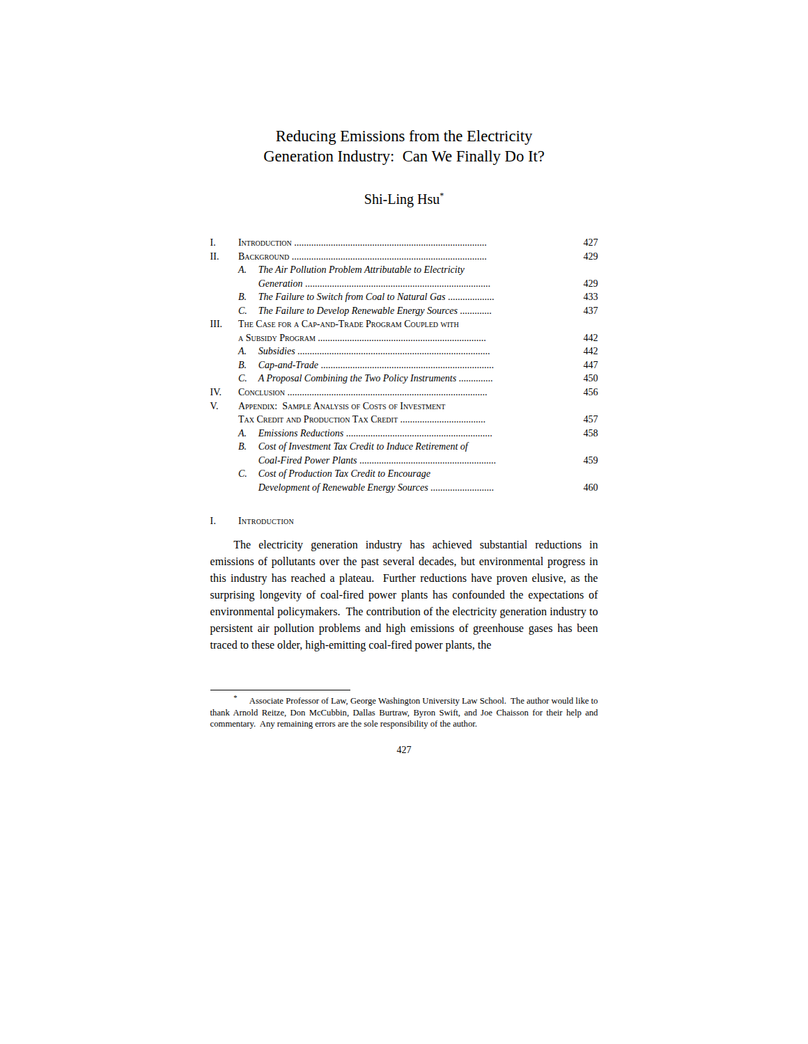Reducing Emissions from the Electricity
Generation Industry: Can We Finally Do It?
Shi-Ling Hsu*
| I. | Introduction ............................................................................... | 427 |
| II. | Background ................................................................................ | 429 |
| | A. | The Air Pollution Problem Attributable to Electricity | |
| | | Generation ............................................................................ | 429 |
| | B. | The Failure to Switch from Coal to Natural Gas ................... | 433 |
| | C. | The Failure to Develop Renewable Energy Sources ............. | 437 |
| III. | The Case for a Cap-and-Trade Program Coupled with | |
| | a Subsidy Program ..................................................................... | 442 |
| | A. | Subsidies ............................................................................... | 442 |
| | B. | Cap-and-Trade ....................................................................... | 447 |
| | C. | A Proposal Combining the Two Policy Instruments .............. | 450 |
| IV. | Conclusion .................................................................................. | 456 |
| V. | Appendix: Sample Analysis of Costs of Investment | |
| | Tax Credit and Production Tax Credit ................................... | 457 |
| | A. | Emissions Reductions ............................................................ | 458 |
| | B. | Cost of Investment Tax Credit to Induce Retirement of | |
| | | Coal-Fired Power Plants ........................................................ | 459 |
| | C. | Cost of Production Tax Credit to Encourage | |
| | | Development of Renewable Energy Sources .......................... | 460 |
I. Introduction
The electricity generation industry has achieved substantial reductions in emissions of pollutants over the past several decades, but environmental progress in this industry has reached a plateau. Further reductions have proven elusive, as the surprising longevity of coal-fired power plants has confounded the expectations of environmental policymakers. The contribution of the electricity generation industry to persistent air pollution problems and high emissions of greenhouse gases has been traced to these older, high-emitting coal-fired power plants, the
*Associate Professor of Law, George Washington University Law School. The author would like to thank Arnold Reitze, Don McCubbin, Dallas Burtraw, Byron Swift, and Joe Chaisson for their help and commentary. Any remaining errors are the sole responsibility of the author.
427